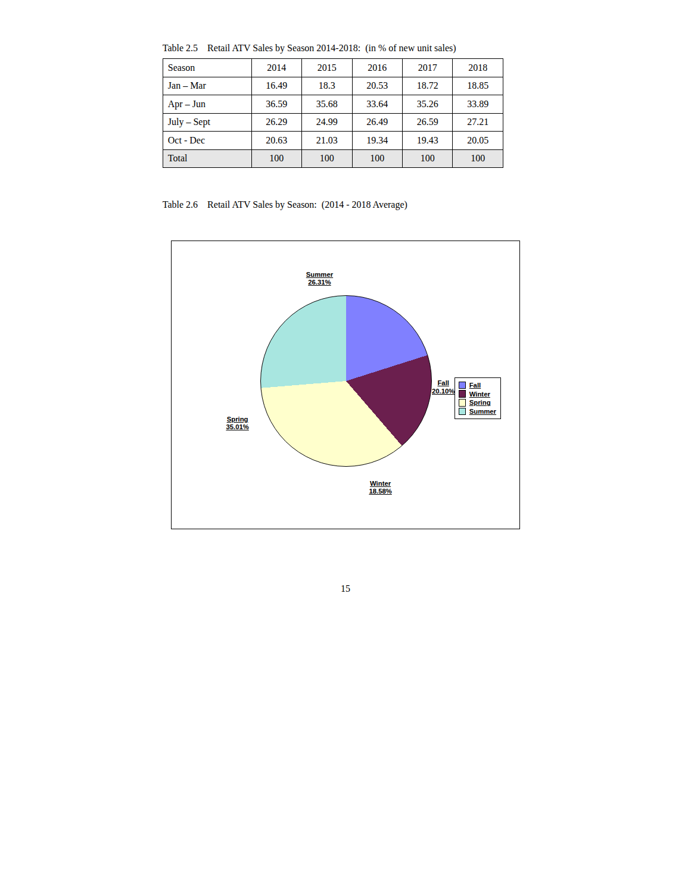Table 2.5 Retail ATV Sales by Season 2014-2018: (in % of new unit sales)
| Season | 2014 | 2015 | 2016 | 2017 | 2018 |
| Jan – Mar | 16.49 | 18.3 | 20.53 | 18.72 | 18.85 |
| Apr – Jun | 36.59 | 35.68 | 33.64 | 35.26 | 33.89 |
| July – Sept | 26.29 | 24.99 | 26.49 | 26.59 | 27.21 |
| Oct - Dec | 20.63 | 21.03 | 19.34 | 19.43 | 20.05 |
| Total | 100 | 100 | 100 | 100 | 100 |
Table 2.6 Retail ATV Sales by Season: (2014 - 2018 Average)
Summer
26.31%
Fall
20.10%
Winter
18.58%
Spring
35.01%
Fall
Winter
Spring
Summer
15